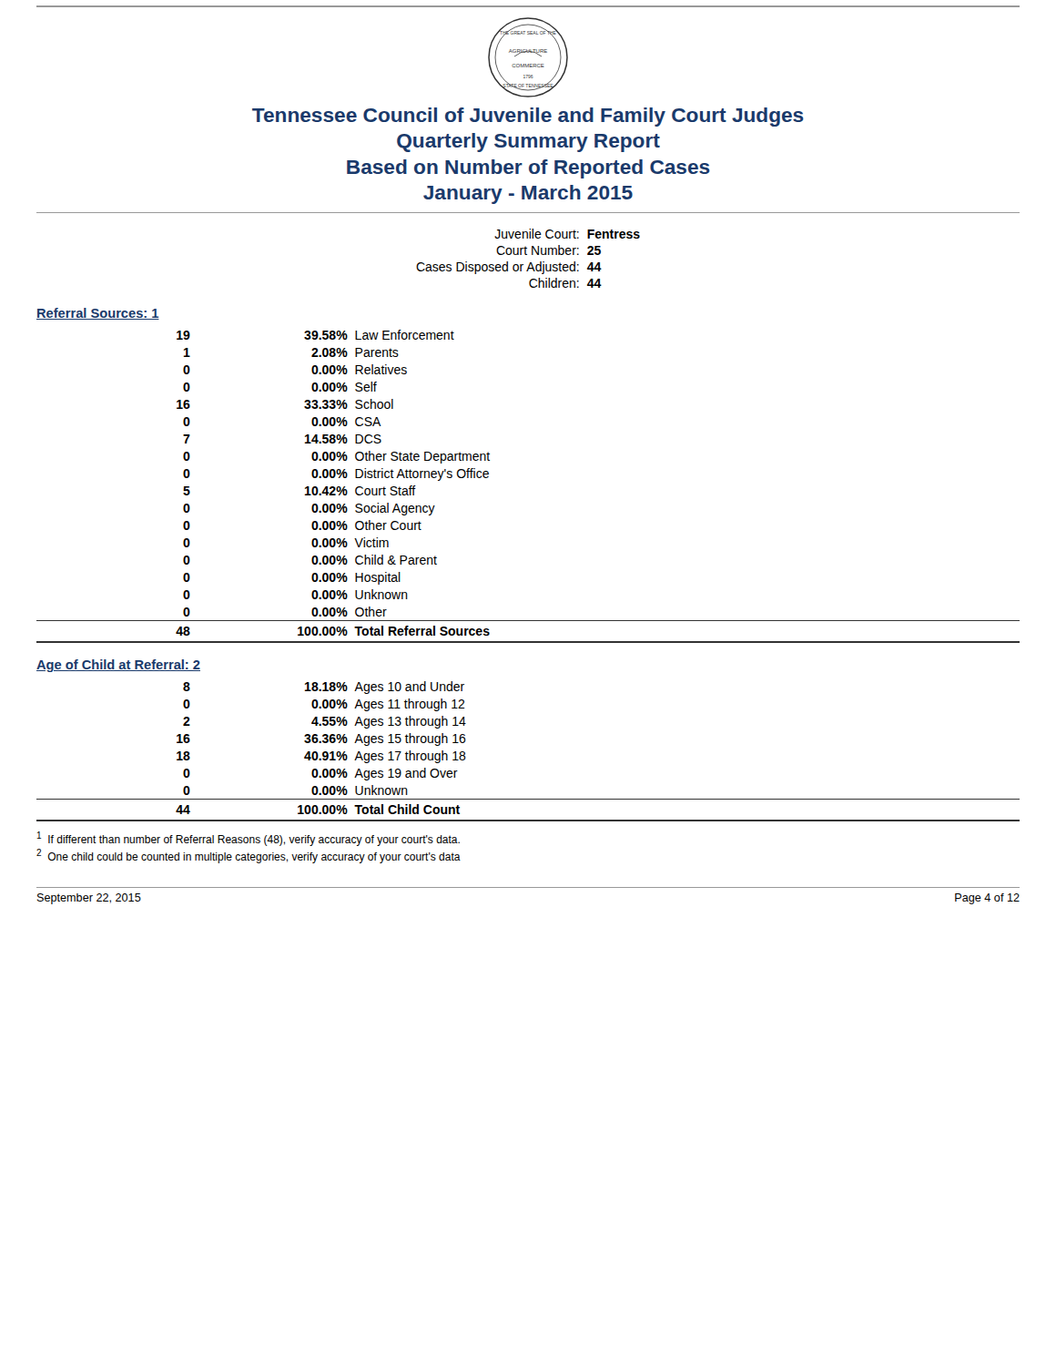THE GREAT SEAL OF THE STATE OF TENNESSEE AGRICULTURE COMMERCE 1796
Tennessee Council of Juvenile and Family Court Judges
Quarterly Summary Report
Based on Number of Reported Cases
January - March 2015
| Juvenile Court: | Fentress |
| Court Number: | 25 |
| Cases Disposed or Adjusted: | 44 |
| Children: | 44 |
Referral Sources: 1
| 19 | 39.58% | Law Enforcement |
| 1 | 2.08% | Parents |
| 0 | 0.00% | Relatives |
| 0 | 0.00% | Self |
| 16 | 33.33% | School |
| 0 | 0.00% | CSA |
| 7 | 14.58% | DCS |
| 0 | 0.00% | Other State Department |
| 0 | 0.00% | District Attorney's Office |
| 5 | 10.42% | Court Staff |
| 0 | 0.00% | Social Agency |
| 0 | 0.00% | Other Court |
| 0 | 0.00% | Victim |
| 0 | 0.00% | Child & Parent |
| 0 | 0.00% | Hospital |
| 0 | 0.00% | Unknown |
| 0 | 0.00% | Other |
| 48 | 100.00% | Total Referral Sources |
Age of Child at Referral: 2
| 8 | 18.18% | Ages 10 and Under |
| 0 | 0.00% | Ages 11 through 12 |
| 2 | 4.55% | Ages 13 through 14 |
| 16 | 36.36% | Ages 15 through 16 |
| 18 | 40.91% | Ages 17 through 18 |
| 0 | 0.00% | Ages 19 and Over |
| 0 | 0.00% | Unknown |
| 44 | 100.00% | Total Child Count |
1 If different than number of Referral Reasons (48), verify accuracy of your court's data.
2 One child could be counted in multiple categories, verify accuracy of your court's data
September 22, 2015
Page 4 of 12